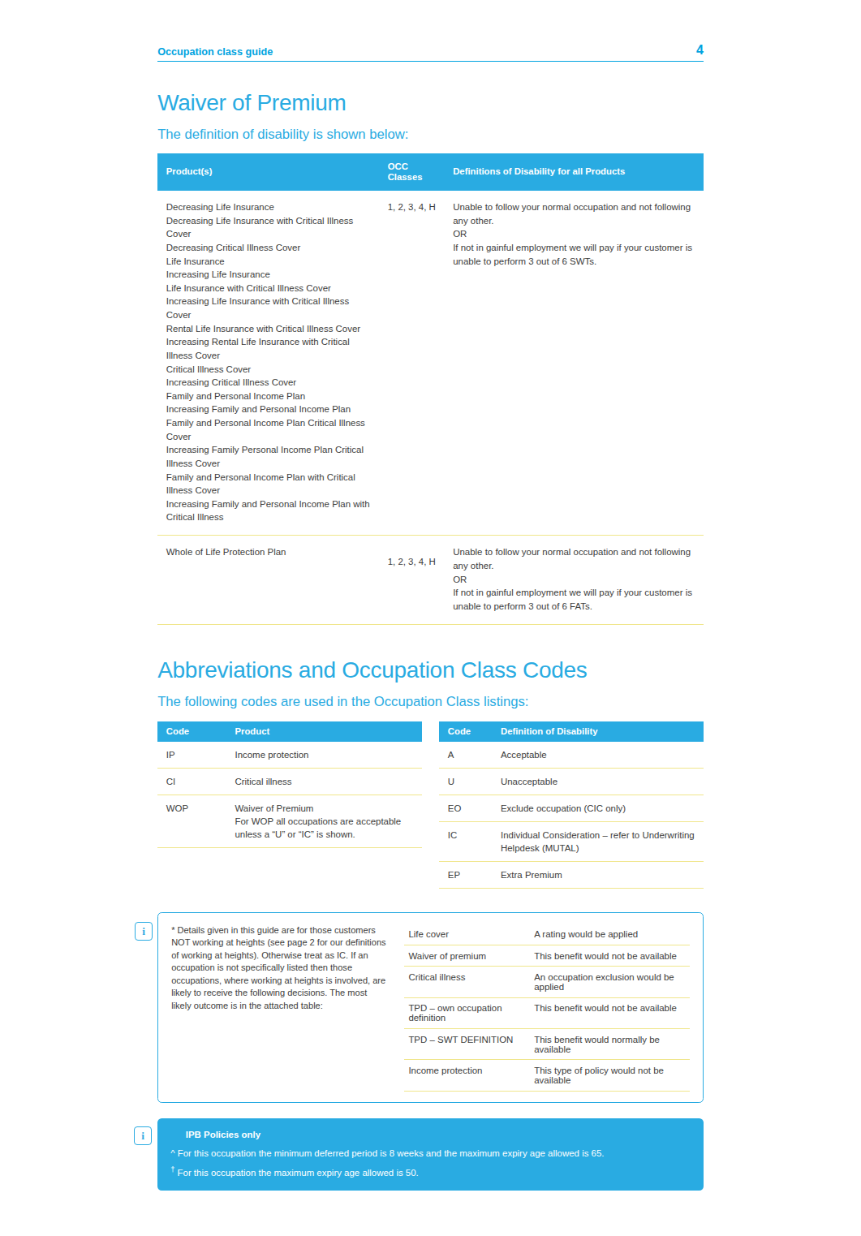Occupation class guide
4
Waiver of Premium
The definition of disability is shown below:
| Product(s) | OCC Classes | Definitions of Disability for all Products |
| --- | --- | --- |
| Decreasing Life Insurance Decreasing Life Insurance with Critical Illness Cover Decreasing Critical Illness Cover Life Insurance Increasing Life Insurance Life Insurance with Critical Illness Cover Increasing Life Insurance with Critical Illness Cover Rental Life Insurance with Critical Illness Cover Increasing Rental Life Insurance with Critical Illness Cover Critical Illness Cover Increasing Critical Illness Cover Family and Personal Income Plan Increasing Family and Personal Income Plan Family and Personal Income Plan Critical Illness Cover Increasing Family Personal Income Plan Critical Illness Cover Family and Personal Income Plan with Critical Illness Cover Increasing Family and Personal Income Plan with Critical Illness | 1, 2, 3, 4, H | Unable to follow your normal occupation and not following any other. OR If not in gainful employment we will pay if your customer is unable to perform 3 out of 6 SWTs. |
| Whole of Life Protection Plan | 1, 2, 3, 4, H | Unable to follow your normal occupation and not following any other. OR If not in gainful employment we will pay if your customer is unable to perform 3 out of 6 FATs. |
Abbreviations and Occupation Class Codes
The following codes are used in the Occupation Class listings:
| Code | Product |
| --- | --- |
| IP | Income protection |
| CI | Critical illness |
| WOP | Waiver of Premium For WOP all occupations are acceptable unless a “U” or “IC” is shown. |
| Code | Definition of Disability |
| --- | --- |
| A | Acceptable |
| U | Unacceptable |
| EO | Exclude occupation (CIC only) |
| IC | Individual Consideration – refer to Underwriting Helpdesk (MUTAL) |
| EP | Extra Premium |
i
* Details given in this guide are for those customers NOT working at heights (see page 2 for our definitions of working at heights). Otherwise treat as IC. If an occupation is not specifically listed then those occupations, where working at heights is involved, are likely to receive the following decisions. The most likely outcome is in the attached table:
| Life cover | A rating would be applied |
| Waiver of premium | This benefit would not be available |
| Critical illness | An occupation exclusion would be applied |
| TPD – own occupation definition | This benefit would not be available |
| TPD – SWT DEFINITION | This benefit would normally be available |
| Income protection | This type of policy would not be available |
i
IPB Policies only
^ For this occupation the minimum deferred period is 8 weeks and the maximum expiry age allowed is 65.
† For this occupation the maximum expiry age allowed is 50.